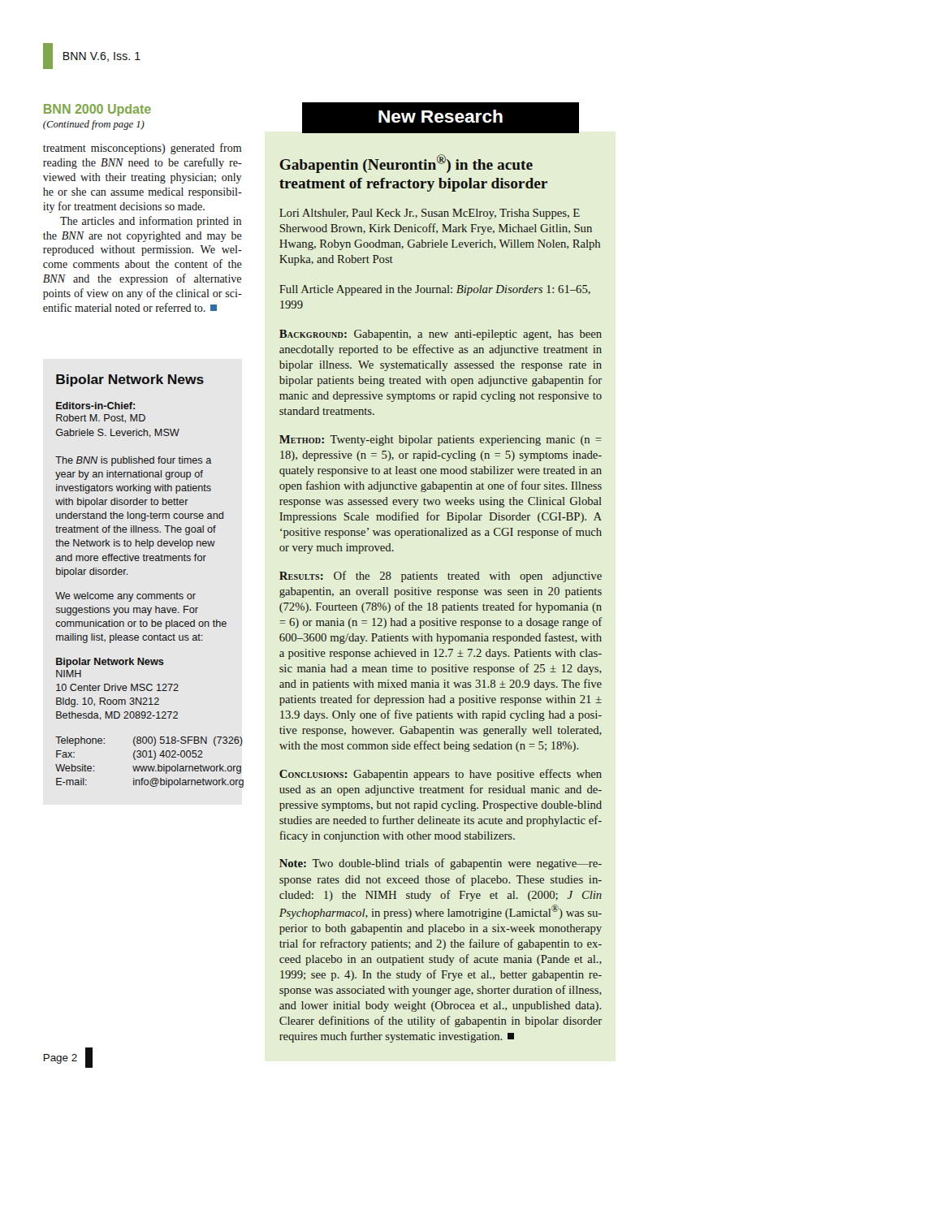BNN V.6, Iss. 1
BNN 2000 Update
(Continued from page 1)
treatment misconceptions) generated from reading the BNN need to be carefully reviewed with their treating physician; only he or she can assume medical responsibility for treatment decisions so made.
The articles and information printed in the BNN are not copyrighted and may be reproduced without permission. We welcome comments about the content of the BNN and the expression of alternative points of view on any of the clinical or scientific material noted or referred to.
Bipolar Network News
Editors-in-Chief:
Robert M. Post, MD
Gabriele S. Leverich, MSW
The BNN is published four times a year by an international group of investigators working with patients with bipolar disorder to better understand the long-term course and treatment of the illness. The goal of the Network is to help develop new and more effective treatments for bipolar disorder.
We welcome any comments or suggestions you may have. For communication or to be placed on the mailing list, please contact us at:
Bipolar Network News
NIMH
10 Center Drive MSC 1272
Bldg. 10, Room 3N212
Bethesda, MD 20892-1272
Telephone:
(800) 518-SFBN (7326)
Fax:
(301) 402-0052
Website:
www.bipolarnetwork.org
E-mail:
info@bipolarnetwork.org
New Research
Gabapentin (Neurontin®) in the acute treatment of refractory bipolar disorder
Lori Altshuler, Paul Keck Jr., Susan McElroy, Trisha Suppes, E Sherwood Brown, Kirk Denicoff, Mark Frye, Michael Gitlin, Sun Hwang, Robyn Goodman, Gabriele Leverich, Willem Nolen, Ralph Kupka, and Robert Post
Full Article Appeared in the Journal: Bipolar Disorders 1: 61–65, 1999
Background: Gabapentin, a new anti-epileptic agent, has been anecdotally reported to be effective as an adjunctive treatment in bipolar illness. We systematically assessed the response rate in bipolar patients being treated with open adjunctive gabapentin for manic and depressive symptoms or rapid cycling not responsive to standard treatments.
Method: Twenty-eight bipolar patients experiencing manic (n = 18), depressive (n = 5), or rapid-cycling (n = 5) symptoms inadequately responsive to at least one mood stabilizer were treated in an open fashion with adjunctive gabapentin at one of four sites. Illness response was assessed every two weeks using the Clinical Global Impressions Scale modified for Bipolar Disorder (CGI-BP). A ‘positive response’ was operationalized as a CGI response of much or very much improved.
Results: Of the 28 patients treated with open adjunctive gabapentin, an overall positive response was seen in 20 patients (72%). Fourteen (78%) of the 18 patients treated for hypomania (n = 6) or mania (n = 12) had a positive response to a dosage range of 600–3600 mg/day. Patients with hypomania responded fastest, with a positive response achieved in 12.7 ± 7.2 days. Patients with classic mania had a mean time to positive response of 25 ± 12 days, and in patients with mixed mania it was 31.8 ± 20.9 days. The five patients treated for depression had a positive response within 21 ± 13.9 days. Only one of five patients with rapid cycling had a positive response, however. Gabapentin was generally well tolerated, with the most common side effect being sedation (n = 5; 18%).
Conclusions: Gabapentin appears to have positive effects when used as an open adjunctive treatment for residual manic and depressive symptoms, but not rapid cycling. Prospective double-blind studies are needed to further delineate its acute and prophylactic efficacy in conjunction with other mood stabilizers.
Note: Two double-blind trials of gabapentin were negative—response rates did not exceed those of placebo. These studies included: 1) the NIMH study of Frye et al. (2000; J Clin Psychopharmacol, in press) where lamotrigine (Lamictal®) was superior to both gabapentin and placebo in a six-week monotherapy trial for refractory patients; and 2) the failure of gabapentin to exceed placebo in an outpatient study of acute mania (Pande et al., 1999; see p. 4). In the study of Frye et al., better gabapentin response was associated with younger age, shorter duration of illness, and lower initial body weight (Obrocea et al., unpublished data). Clearer definitions of the utility of gabapentin in bipolar disorder requires much further systematic investigation.
Page 2